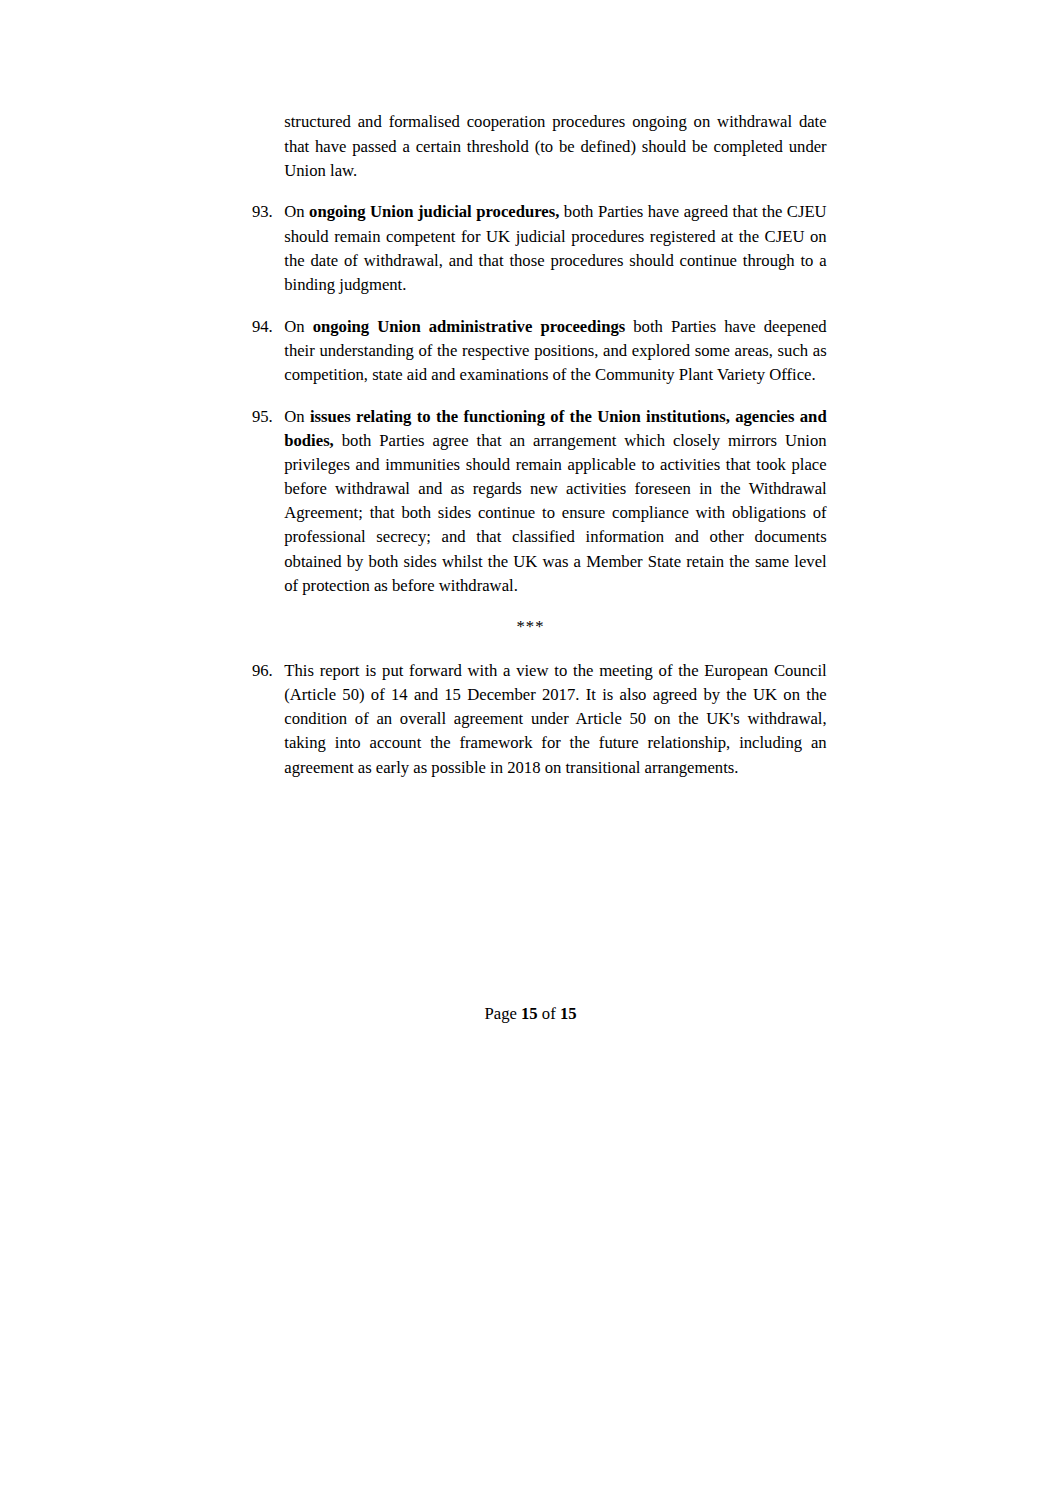structured and formalised cooperation procedures ongoing on withdrawal date that have passed a certain threshold (to be defined) should be completed under Union law.
93.
On ongoing Union judicial procedures, both Parties have agreed that the CJEU should remain competent for UK judicial procedures registered at the CJEU on the date of withdrawal, and that those procedures should continue through to a binding judgment.
94.
On ongoing Union administrative proceedings both Parties have deepened their understanding of the respective positions, and explored some areas, such as competition, state aid and examinations of the Community Plant Variety Office.
95.
On issues relating to the functioning of the Union institutions, agencies and bodies, both Parties agree that an arrangement which closely mirrors Union privileges and immunities should remain applicable to activities that took place before withdrawal and as regards new activities foreseen in the Withdrawal Agreement; that both sides continue to ensure compliance with obligations of professional secrecy; and that classified information and other documents obtained by both sides whilst the UK was a Member State retain the same level of protection as before withdrawal.
***
96.
This report is put forward with a view to the meeting of the European Council (Article 50) of 14 and 15 December 2017. It is also agreed by the UK on the condition of an overall agreement under Article 50 on the UK's withdrawal, taking into account the framework for the future relationship, including an agreement as early as possible in 2018 on transitional arrangements.
Page 15 of 15